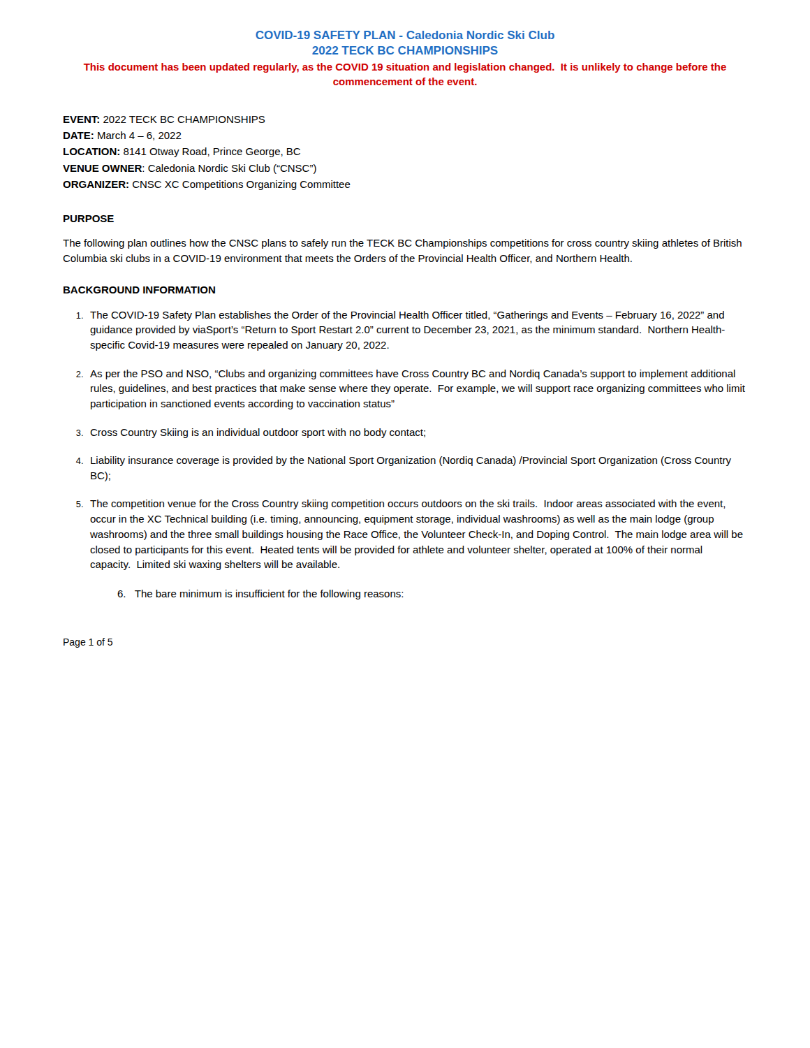COVID-19 SAFETY PLAN - Caledonia Nordic Ski Club
2022 TECK BC CHAMPIONSHIPS
This document has been updated regularly, as the COVID 19 situation and legislation changed. It is unlikely to change before the commencement of the event.
EVENT: 2022 TECK BC CHAMPIONSHIPS
DATE: March 4 – 6, 2022
LOCATION: 8141 Otway Road, Prince George, BC
VENUE OWNER: Caledonia Nordic Ski Club (“CNSC”)
ORGANIZER: CNSC XC Competitions Organizing Committee
PURPOSE
The following plan outlines how the CNSC plans to safely run the TECK BC Championships competitions for cross country skiing athletes of British Columbia ski clubs in a COVID-19 environment that meets the Orders of the Provincial Health Officer, and Northern Health.
BACKGROUND INFORMATION
The COVID-19 Safety Plan establishes the Order of the Provincial Health Officer titled, “Gatherings and Events – February 16, 2022” and guidance provided by viaSport’s “Return to Sport Restart 2.0” current to December 23, 2021, as the minimum standard. Northern Health-specific Covid-19 measures were repealed on January 20, 2022.
As per the PSO and NSO, “Clubs and organizing committees have Cross Country BC and Nordiq Canada’s support to implement additional rules, guidelines, and best practices that make sense where they operate. For example, we will support race organizing committees who limit participation in sanctioned events according to vaccination status”
Cross Country Skiing is an individual outdoor sport with no body contact;
Liability insurance coverage is provided by the National Sport Organization (Nordiq Canada) /Provincial Sport Organization (Cross Country BC);
The competition venue for the Cross Country skiing competition occurs outdoors on the ski trails. Indoor areas associated with the event, occur in the XC Technical building (i.e. timing, announcing, equipment storage, individual washrooms) as well as the main lodge (group washrooms) and the three small buildings housing the Race Office, the Volunteer Check-In, and Doping Control. The main lodge area will be closed to participants for this event. Heated tents will be provided for athlete and volunteer shelter, operated at 100% of their normal capacity. Limited ski waxing shelters will be available.
6. The bare minimum is insufficient for the following reasons:
Page 1 of 5